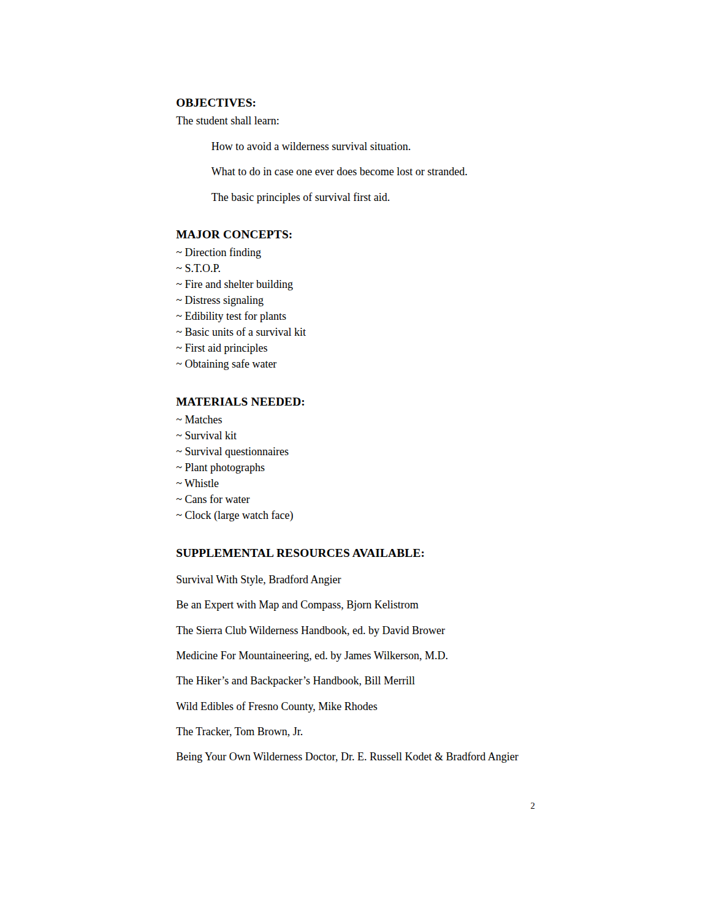OBJECTIVES:
The student shall learn:
How to avoid a wilderness survival situation.
What to do in case one ever does become lost or stranded.
The basic principles of survival first aid.
MAJOR CONCEPTS:
~ Direction finding
~ S.T.O.P.
~ Fire and shelter building
~ Distress signaling
~ Edibility test for plants
~ Basic units of a survival kit
~ First aid principles
~ Obtaining safe water
MATERIALS NEEDED:
~ Matches
~ Survival kit
~ Survival questionnaires
~ Plant photographs
~ Whistle
~ Cans for water
~ Clock (large watch face)
SUPPLEMENTAL RESOURCES AVAILABLE:
Survival With Style, Bradford Angier
Be an Expert with Map and Compass, Bjorn Kelistrom
The Sierra Club Wilderness Handbook, ed. by David Brower
Medicine For Mountaineering, ed. by James Wilkerson, M.D.
The Hiker’s and Backpacker’s Handbook, Bill Merrill
Wild Edibles of Fresno County, Mike Rhodes
The Tracker, Tom Brown, Jr.
Being Your Own Wilderness Doctor, Dr. E. Russell Kodet & Bradford Angier
2